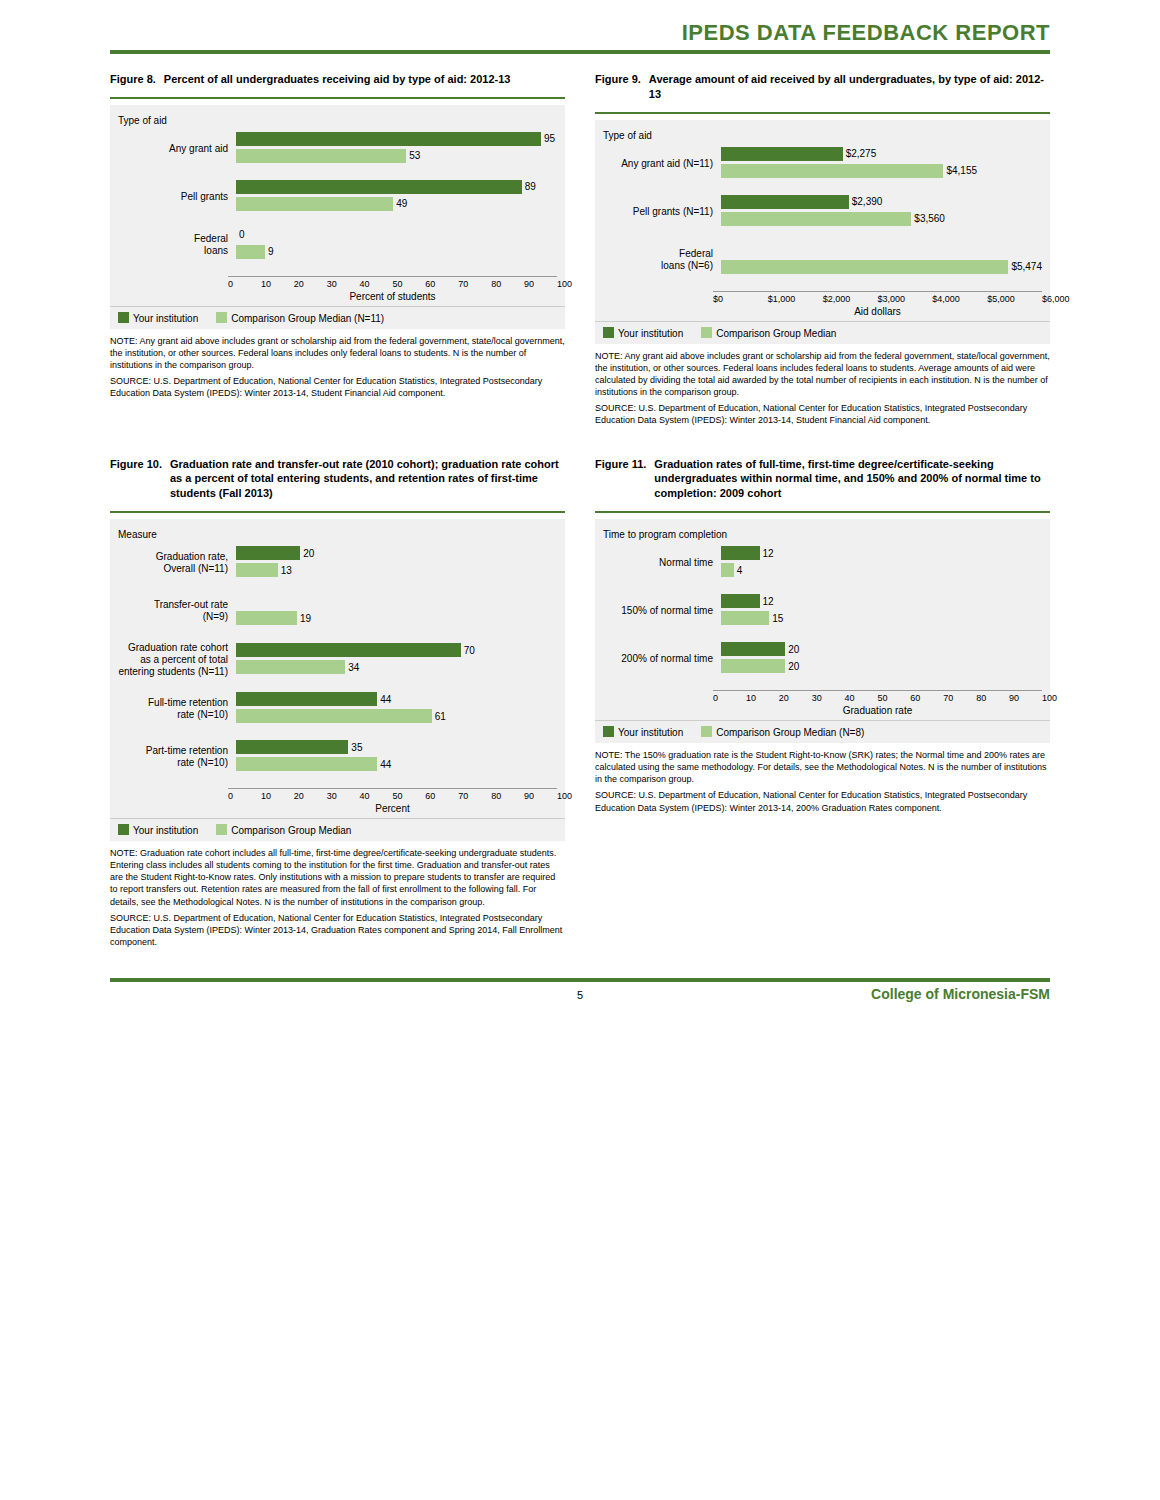IPEDS DATA FEEDBACK REPORT
Figure 8. Percent of all undergraduates receiving aid by type of aid: 2012-13
Type of aid
Any grant aid
95
53
Pell grants
89
49
Federal
loans
0
9
0102030405060708090100
Percent of students
Your institution Comparison Group Median (N=11)
NOTE: Any grant aid above includes grant or scholarship aid from the federal government, state/local government, the institution, or other sources. Federal loans includes only federal loans to students. N is the number of institutions in the comparison group.
SOURCE: U.S. Department of Education, National Center for Education Statistics, Integrated Postsecondary Education Data System (IPEDS): Winter 2013-14, Student Financial Aid component.
Figure 9. Average amount of aid received by all undergraduates, by type of aid: 2012-13
Type of aid
Any grant aid (N=11)
$2,275
$4,155
Pell grants (N=11)
$2,390
$3,560
Federal
loans (N=6)
$5,474
$0$1,000$2,000$3,000$4,000$5,000$6,000
Aid dollars
Your institution Comparison Group Median
NOTE: Any grant aid above includes grant or scholarship aid from the federal government, state/local government, the institution, or other sources. Federal loans includes federal loans to students. Average amounts of aid were calculated by dividing the total aid awarded by the total number of recipients in each institution. N is the number of institutions in the comparison group.
SOURCE: U.S. Department of Education, National Center for Education Statistics, Integrated Postsecondary Education Data System (IPEDS): Winter 2013-14, Student Financial Aid component.
Figure 10. Graduation rate and transfer-out rate (2010 cohort); graduation rate cohort as a percent of total entering students, and retention rates of first-time students (Fall 2013)
Measure
Graduation rate,
Overall (N=11)
20
13
Transfer-out rate
(N=9)
19
Graduation rate cohort
as a percent of total
entering students (N=11)
70
34
Full-time retention
rate (N=10)
44
61
Part-time retention
rate (N=10)
35
44
0102030405060708090100
Percent
Your institution Comparison Group Median
NOTE: Graduation rate cohort includes all full-time, first-time degree/certificate-seeking undergraduate students. Entering class includes all students coming to the institution for the first time. Graduation and transfer-out rates are the Student Right-to-Know rates. Only institutions with a mission to prepare students to transfer are required to report transfers out. Retention rates are measured from the fall of first enrollment to the following fall. For details, see the Methodological Notes. N is the number of institutions in the comparison group.
SOURCE: U.S. Department of Education, National Center for Education Statistics, Integrated Postsecondary Education Data System (IPEDS): Winter 2013-14, Graduation Rates component and Spring 2014, Fall Enrollment component.
Figure 11. Graduation rates of full-time, first-time degree/certificate-seeking undergraduates within normal time, and 150% and 200% of normal time to completion: 2009 cohort
Time to program completion
Normal time
12
4
150% of normal time
12
15
200% of normal time
20
20
0102030405060708090100
Graduation rate
Your institution Comparison Group Median (N=8)
NOTE: The 150% graduation rate is the Student Right-to-Know (SRK) rates; the Normal time and 200% rates are calculated using the same methodology. For details, see the Methodological Notes. N is the number of institutions in the comparison group.
SOURCE: U.S. Department of Education, National Center for Education Statistics, Integrated Postsecondary Education Data System (IPEDS): Winter 2013-14, 200% Graduation Rates component.
5
College of Micronesia-FSM